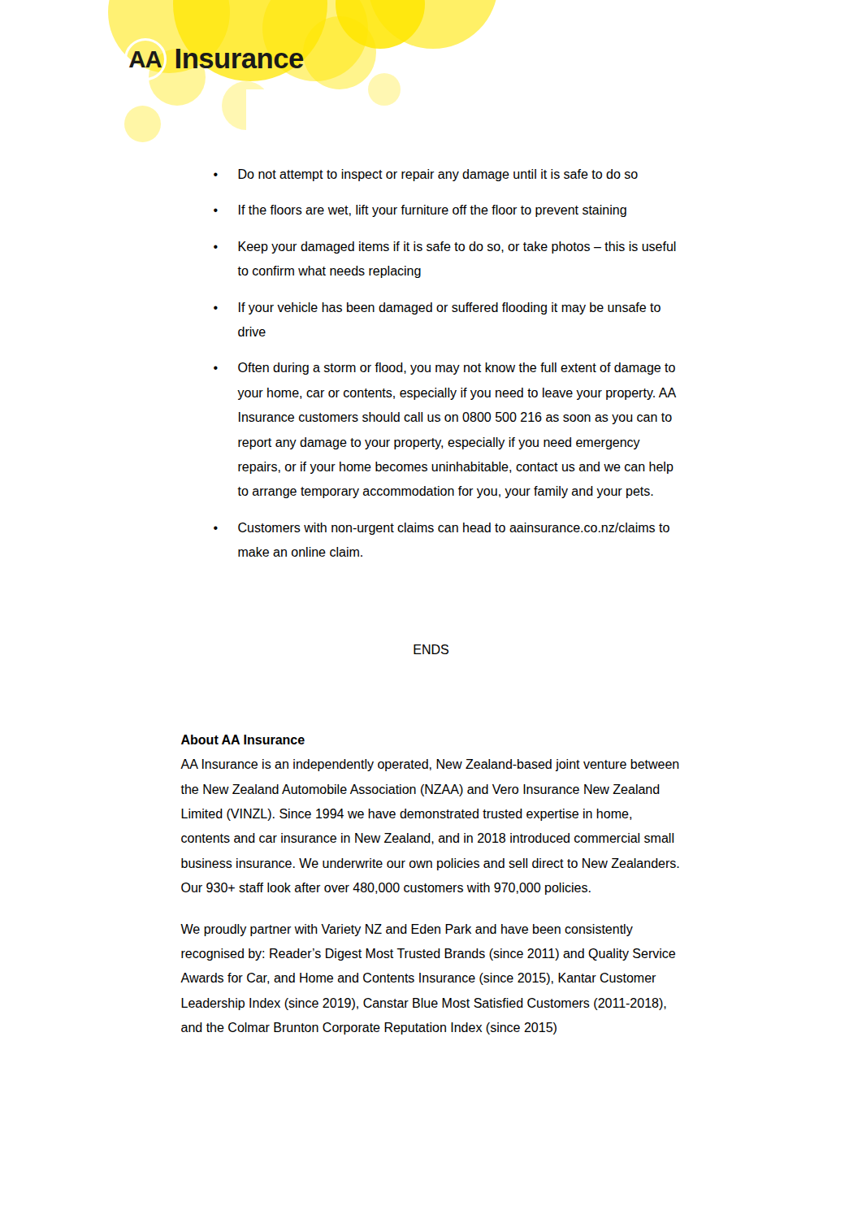AA
Insurance
Do not attempt to inspect or repair any damage until it is safe to do so
If the floors are wet, lift your furniture off the floor to prevent staining
Keep your damaged items if it is safe to do so, or take photos – this is useful to confirm what needs replacing
If your vehicle has been damaged or suffered flooding it may be unsafe to drive
Often during a storm or flood, you may not know the full extent of damage to your home, car or contents, especially if you need to leave your property. AA Insurance customers should call us on 0800 500 216 as soon as you can to report any damage to your property, especially if you need emergency repairs, or if your home becomes uninhabitable, contact us and we can help to arrange temporary accommodation for you, your family and your pets.
Customers with non-urgent claims can head to aainsurance.co.nz/claims to make an online claim.
ENDS
About AA Insurance
AA Insurance is an independently operated, New Zealand-based joint venture between the New Zealand Automobile Association (NZAA) and Vero Insurance New Zealand Limited (VINZL). Since 1994 we have demonstrated trusted expertise in home, contents and car insurance in New Zealand, and in 2018 introduced commercial small business insurance. We underwrite our own policies and sell direct to New Zealanders. Our 930+ staff look after over 480,000 customers with 970,000 policies.
We proudly partner with Variety NZ and Eden Park and have been consistently recognised by: Reader’s Digest Most Trusted Brands (since 2011) and Quality Service Awards for Car, and Home and Contents Insurance (since 2015), Kantar Customer Leadership Index (since 2019), Canstar Blue Most Satisfied Customers (2011-2018), and the Colmar Brunton Corporate Reputation Index (since 2015)